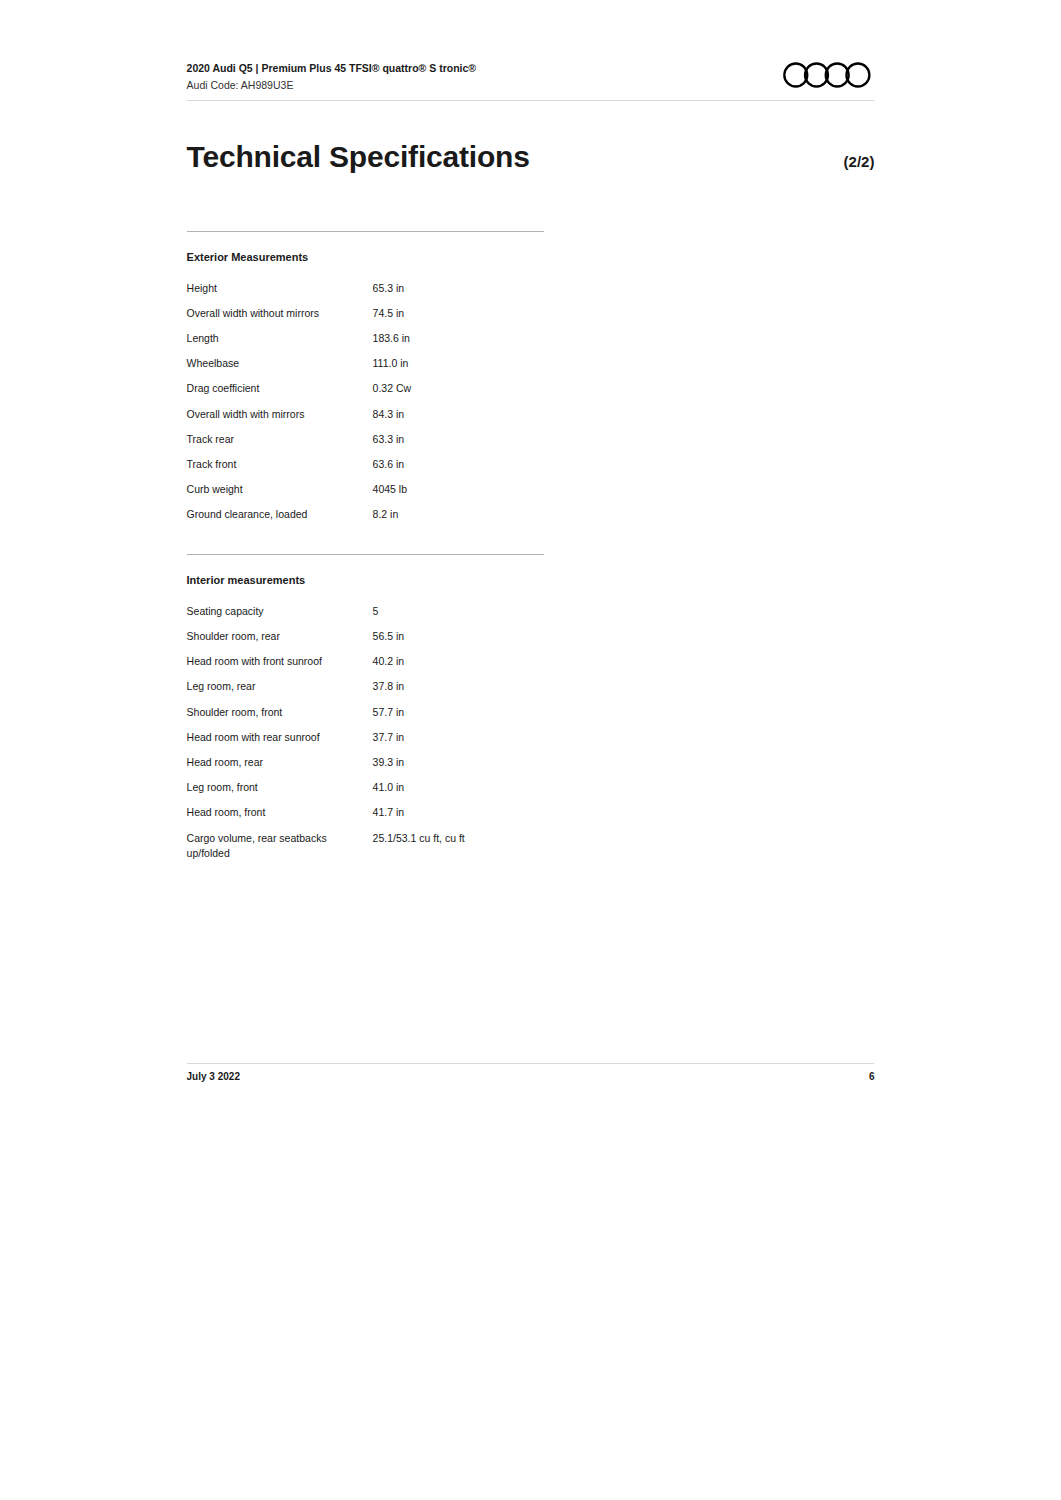2020 Audi Q5 | Premium Plus 45 TFSI® quattro® S tronic®
Audi Code: AH989U3E
Technical Specifications
(2/2)
Exterior Measurements
| Height | 65.3 in |
| Overall width without mirrors | 74.5 in |
| Length | 183.6 in |
| Wheelbase | 111.0 in |
| Drag coefficient | 0.32 Cw |
| Overall width with mirrors | 84.3 in |
| Track rear | 63.3 in |
| Track front | 63.6 in |
| Curb weight | 4045 lb |
| Ground clearance, loaded | 8.2 in |
Interior measurements
| Seating capacity | 5 |
| Shoulder room, rear | 56.5 in |
| Head room with front sunroof | 40.2 in |
| Leg room, rear | 37.8 in |
| Shoulder room, front | 57.7 in |
| Head room with rear sunroof | 37.7 in |
| Head room, rear | 39.3 in |
| Leg room, front | 41.0 in |
| Head room, front | 41.7 in |
| Cargo volume, rear seatbacks up/folded | 25.1/53.1 cu ft, cu ft |
July 3 2022
6